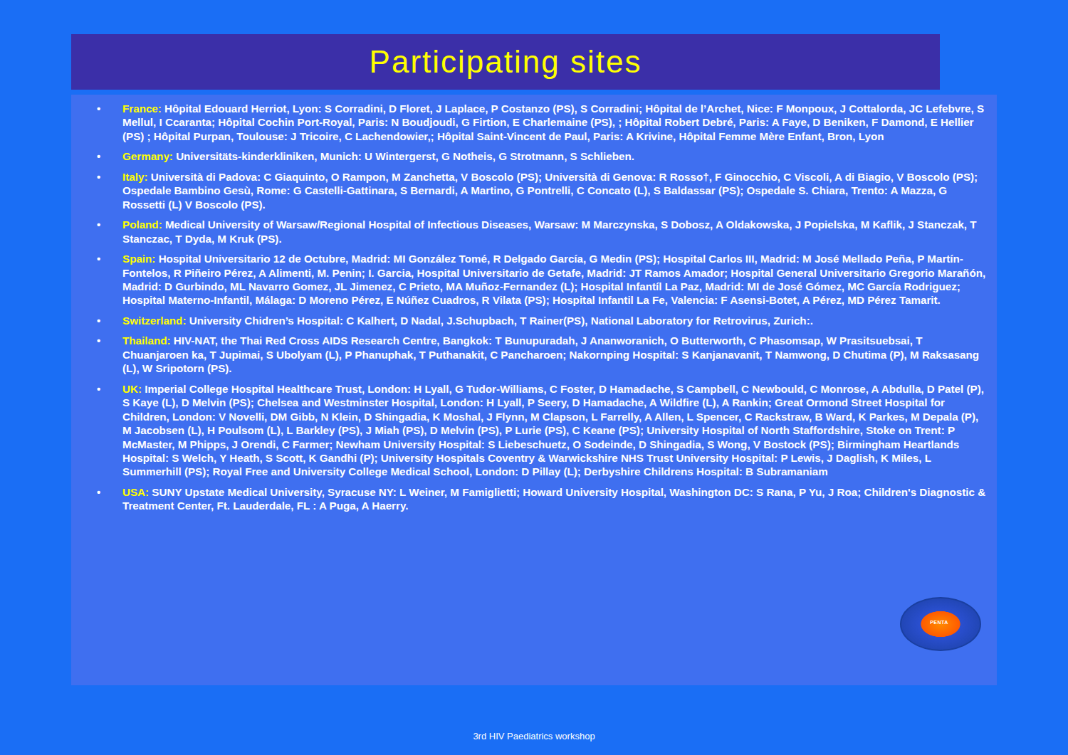Participating sites
France: Hôpital Edouard Herriot, Lyon: S Corradini, D Floret, J Laplace, P Costanzo (PS), S Corradini; Hôpital de l’Archet, Nice: F Monpoux, J Cottalorda, JC Lefebvre, S Mellul, I Ccaranta; Hôpital Cochin Port-Royal, Paris: N Boudjoudi, G Firtion, E Charlemaine (PS), ; Hôpital Robert Debré, Paris: A Faye, D Beniken, F Damond, E Hellier (PS) ; Hôpital Purpan, Toulouse: J Tricoire, C Lachendowier,; Hôpital Saint-Vincent de Paul, Paris: A Krivine, Hôpital Femme Mère Enfant, Bron, Lyon
Germany: Universitäts-kinderkliniken, Munich: U Wintergerst, G Notheis, G Strotmann, S Schlieben.
Italy: Università di Padova: C Giaquinto, O Rampon, M Zanchetta, V Boscolo (PS); Università di Genova: R Rosso†, F Ginocchio, C Viscoli, A di Biagio, V Boscolo (PS); Ospedale Bambino Gesù, Rome: G Castelli-Gattinara, S Bernardi, A Martino, G Pontrelli, C Concato (L), S Baldassar (PS); Ospedale S. Chiara, Trento: A Mazza, G Rossetti (L) V Boscolo (PS).
Poland: Medical University of Warsaw/Regional Hospital of Infectious Diseases, Warsaw: M Marczynska, S Dobosz, A Oldakowska, J Popielska, M Kaflik, J Stanczak, T Stanczac, T Dyda, M Kruk (PS).
Spain: Hospital Universitario 12 de Octubre, Madrid: MI González Tomé, R Delgado García, G Medin (PS); Hospital Carlos III, Madrid: M José Mellado Peña, P Martín-Fontelos, R Piñeiro Pérez, A Alimenti, M. Penin; I. Garcia, Hospital Universitario de Getafe, Madrid: JT Ramos Amador; Hospital General Universitario Gregorio Marañón, Madrid: D Gurbindo, ML Navarro Gomez, JL Jimenez, C Prieto, MA Muñoz-Fernandez (L); Hospital Infantíl La Paz, Madrid: MI de José Gómez, MC García Rodriguez; Hospital Materno-Infantil, Málaga: D Moreno Pérez, E Núñez Cuadros, R Vilata (PS); Hospital Infantil La Fe, Valencia: F Asensi-Botet, A Pérez, MD Pérez Tamarit.
Switzerland: University Chidren’s Hospital: C Kalhert, D Nadal, J.Schupbach, T Rainer(PS), National Laboratory for Retrovirus, Zurich:.
Thailand: HIV-NAT, the Thai Red Cross AIDS Research Centre, Bangkok: T Bunupuradah, J Ananworanich, O Butterworth, C Phasomsap, W Prasitsuebsai, T Chuanjaroen ka, T Jupimai, S Ubolyam (L), P Phanuphak, T Puthanakit, C Pancharoen; Nakornping Hospital: S Kanjanavanit, T Namwong, D Chutima (P), M Raksasang (L), W Sripotorn (PS).
UK: Imperial College Hospital Healthcare Trust, London: H Lyall, G Tudor-Williams, C Foster, D Hamadache, S Campbell, C Newbould, C Monrose, A Abdulla, D Patel (P), S Kaye (L), D Melvin (PS); Chelsea and Westminster Hospital, London: H Lyall, P Seery, D Hamadache, A Wildfire (L), A Rankin; Great Ormond Street Hospital for Children, London: V Novelli, DM Gibb, N Klein, D Shingadia, K Moshal, J Flynn, M Clapson, L Farrelly, A Allen, L Spencer, C Rackstraw, B Ward, K Parkes, M Depala (P), M Jacobsen (L), H Poulsom (L), L Barkley (PS), J Miah (PS), D Melvin (PS), P Lurie (PS), C Keane (PS); University Hospital of North Staffordshire, Stoke on Trent: P McMaster, M Phipps, J Orendi, C Farmer; Newham University Hospital: S Liebeschuetz, O Sodeinde, D Shingadia, S Wong, V Bostock (PS); Birmingham Heartlands Hospital: S Welch, Y Heath, S Scott, K Gandhi (P); University Hospitals Coventry & Warwickshire NHS Trust University Hospital: P Lewis, J Daglish, K Miles, L Summerhill (PS); Royal Free and University College Medical School, London: D Pillay (L); Derbyshire Childrens Hospital: B Subramaniam
USA: SUNY Upstate Medical University, Syracuse NY: L Weiner, M Famiglietti; Howard University Hospital, Washington DC: S Rana, P Yu, J Roa; Children's Diagnostic & Treatment Center, Ft. Lauderdale, FL : A Puga, A Haerry.
PENTA
3rd HIV Paediatrics workshop